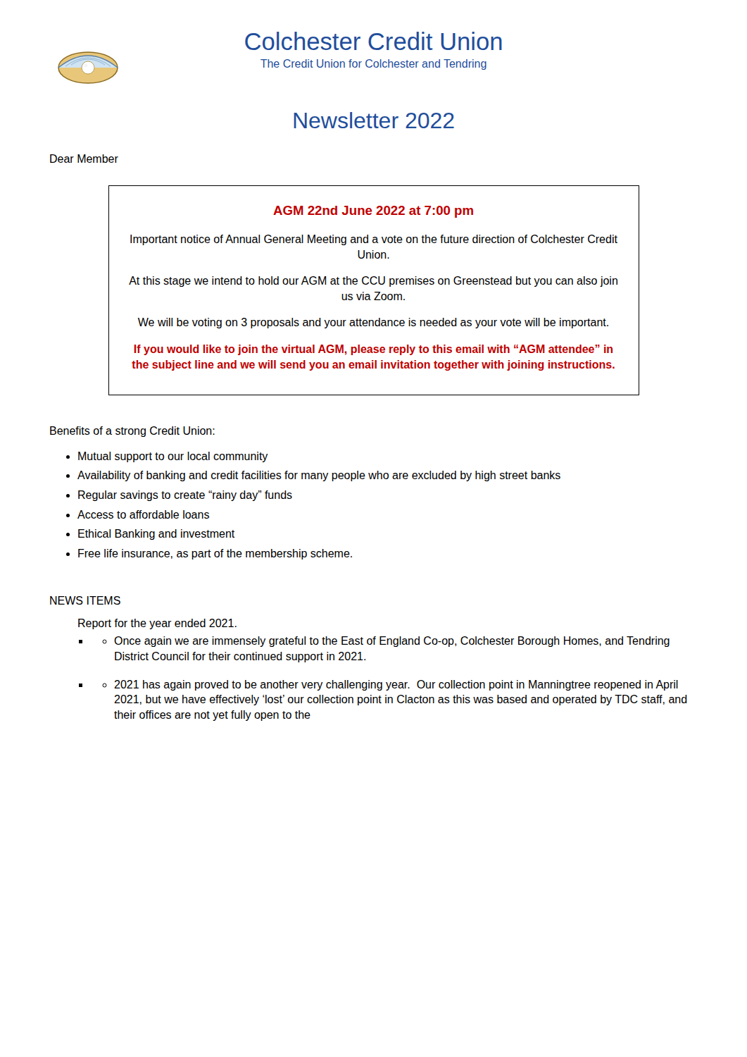Colchester Credit Union
The Credit Union for Colchester and Tendring
Newsletter 2022
Dear Member
AGM 22nd June 2022 at 7:00 pm
Important notice of Annual General Meeting and a vote on the future direction of Colchester Credit Union.
At this stage we intend to hold our AGM at the CCU premises on Greenstead but you can also join us via Zoom.
We will be voting on 3 proposals and your attendance is needed as your vote will be important.
If you would like to join the virtual AGM, please reply to this email with “AGM attendee” in the subject line and we will send you an email invitation together with joining instructions.
Benefits of a strong Credit Union:
Mutual support to our local community
Availability of banking and credit facilities for many people who are excluded by high street banks
Regular savings to create “rainy day” funds
Access to affordable loans
Ethical Banking and investment
Free life insurance, as part of the membership scheme.
NEWS ITEMS
Report for the year ended 2021.
Once again we are immensely grateful to the East of England Co-op, Colchester Borough Homes, and Tendring District Council for their continued support in 2021.
2021 has again proved to be another very challenging year. Our collection point in Manningtree reopened in April 2021, but we have effectively ‘lost’ our collection point in Clacton as this was based and operated by TDC staff, and their offices are not yet fully open to the